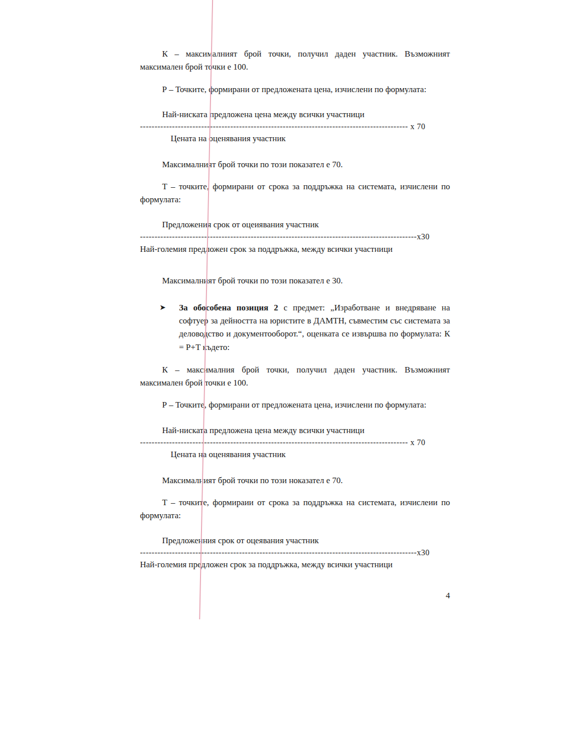К – максималният брой точки, получил даден участник. Възможният максимален брой точки е 100.
Р – Точките, формирани от предложената цена, изчислени по формулата:
Най-ниската предложена цена между всички участници
-------------------------------------------------------------------------------------------- х 70
Цената на оценявания участник
Максималният брой точки по този показател е 70.
Т – точките, формирани от срока за поддръжка на системата, изчислени по формулата:
Предложения срок от оцеиявания участник
-----------------------------------------------------------------------------------------------х30
Най-големия предложен срок за поддръжка, между всички участници
Максималният брой точки по този показател е 30.
➤
За обособена позиция 2 с предмет: „Изработване и внедряване на софтуер за дейността на юристите в ДАМТН, съвместим със системата за деловодство и документооборот.“, оценката се извършва по формулата: К = Р+Т където:
К – максималния брой точки, получил даден участник. Възможният максимален брой точки е 100.
Р – Точките, формирани от предложената цена, изчислени по формулата:
Най-ниската предложена цена между всички участници
-------------------------------------------------------------------------------------------- х 70
Цената на оценявания участник
Максималният брой точки по този ноказател е 70.
Т – точките, формираии от срока за поддръжка на системата, изчислеии по формулата:
Предложенния срок от оцеявания участник
-----------------------------------------------------------------------------------------------х30
Най-големия предложен срок за поддръжка, между всички участници
4